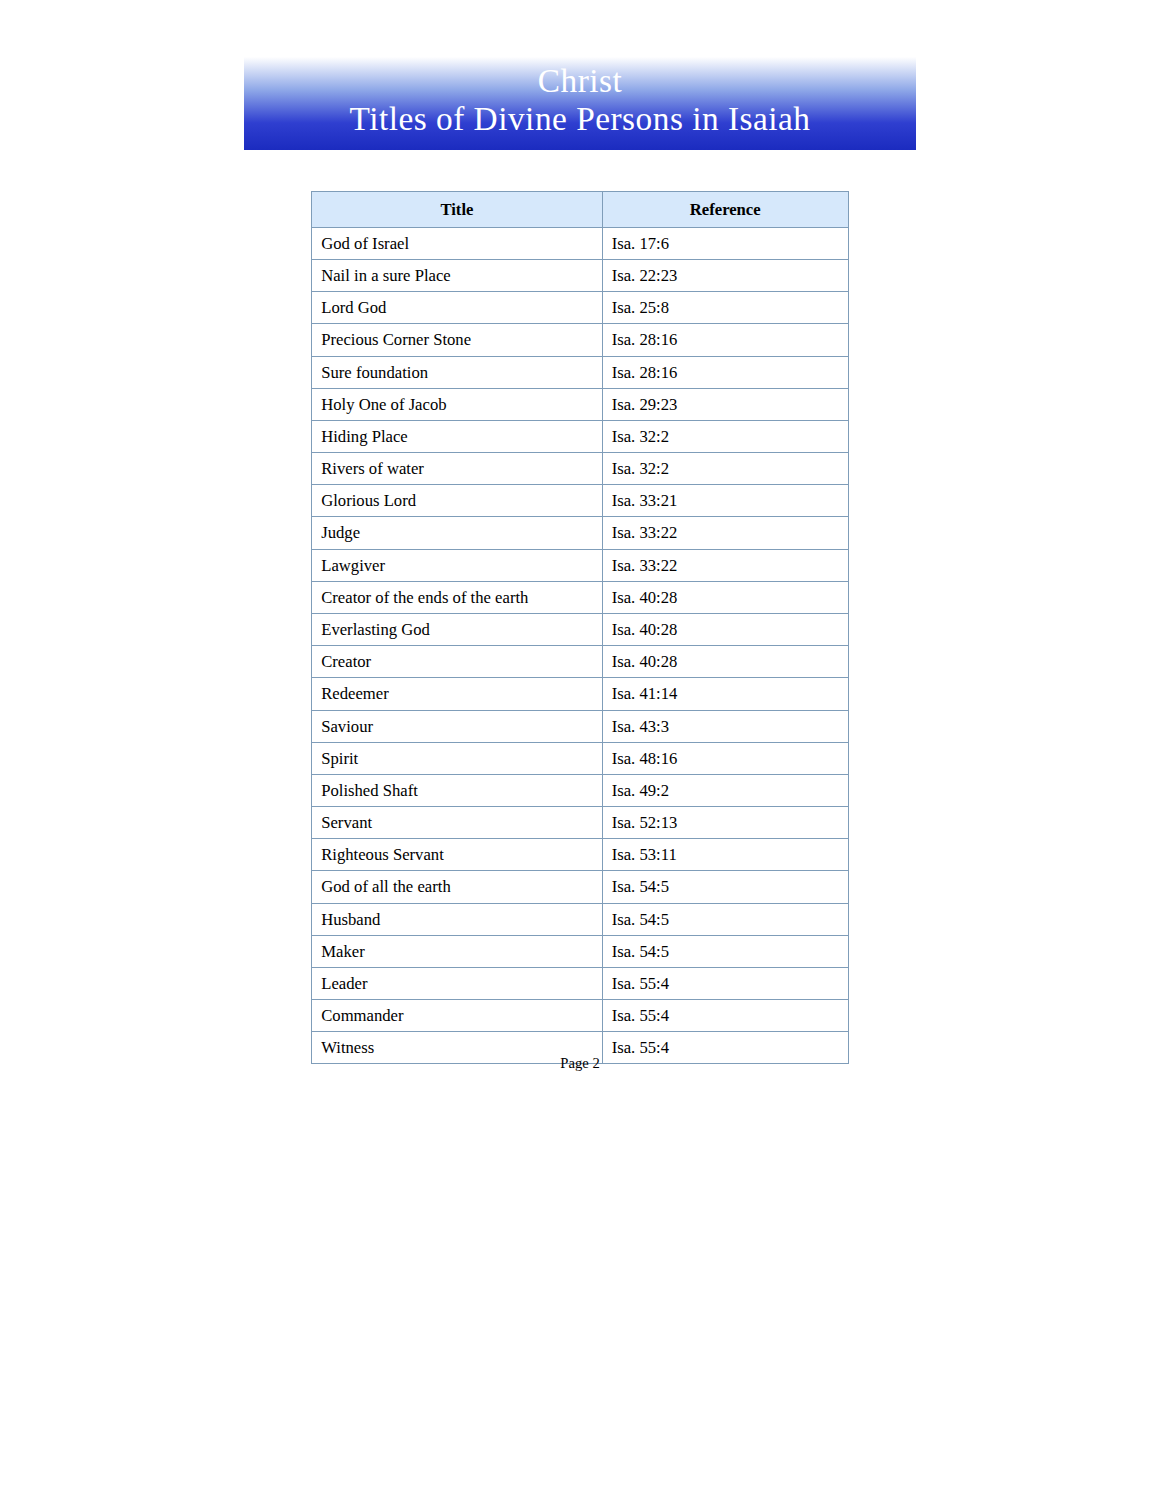Christ
Titles of Divine Persons in Isaiah
| Title | Reference |
| --- | --- |
| God of Israel | Isa. 17:6 |
| Nail in a sure Place | Isa. 22:23 |
| Lord God | Isa. 25:8 |
| Precious Corner Stone | Isa. 28:16 |
| Sure foundation | Isa. 28:16 |
| Holy One of Jacob | Isa. 29:23 |
| Hiding Place | Isa. 32:2 |
| Rivers of water | Isa. 32:2 |
| Glorious Lord | Isa. 33:21 |
| Judge | Isa. 33:22 |
| Lawgiver | Isa. 33:22 |
| Creator of the ends of the earth | Isa. 40:28 |
| Everlasting God | Isa. 40:28 |
| Creator | Isa. 40:28 |
| Redeemer | Isa. 41:14 |
| Saviour | Isa. 43:3 |
| Spirit | Isa. 48:16 |
| Polished Shaft | Isa. 49:2 |
| Servant | Isa. 52:13 |
| Righteous Servant | Isa. 53:11 |
| God of all the earth | Isa. 54:5 |
| Husband | Isa. 54:5 |
| Maker | Isa. 54:5 |
| Leader | Isa. 55:4 |
| Commander | Isa. 55:4 |
| Witness | Isa. 55:4 |
Page 2